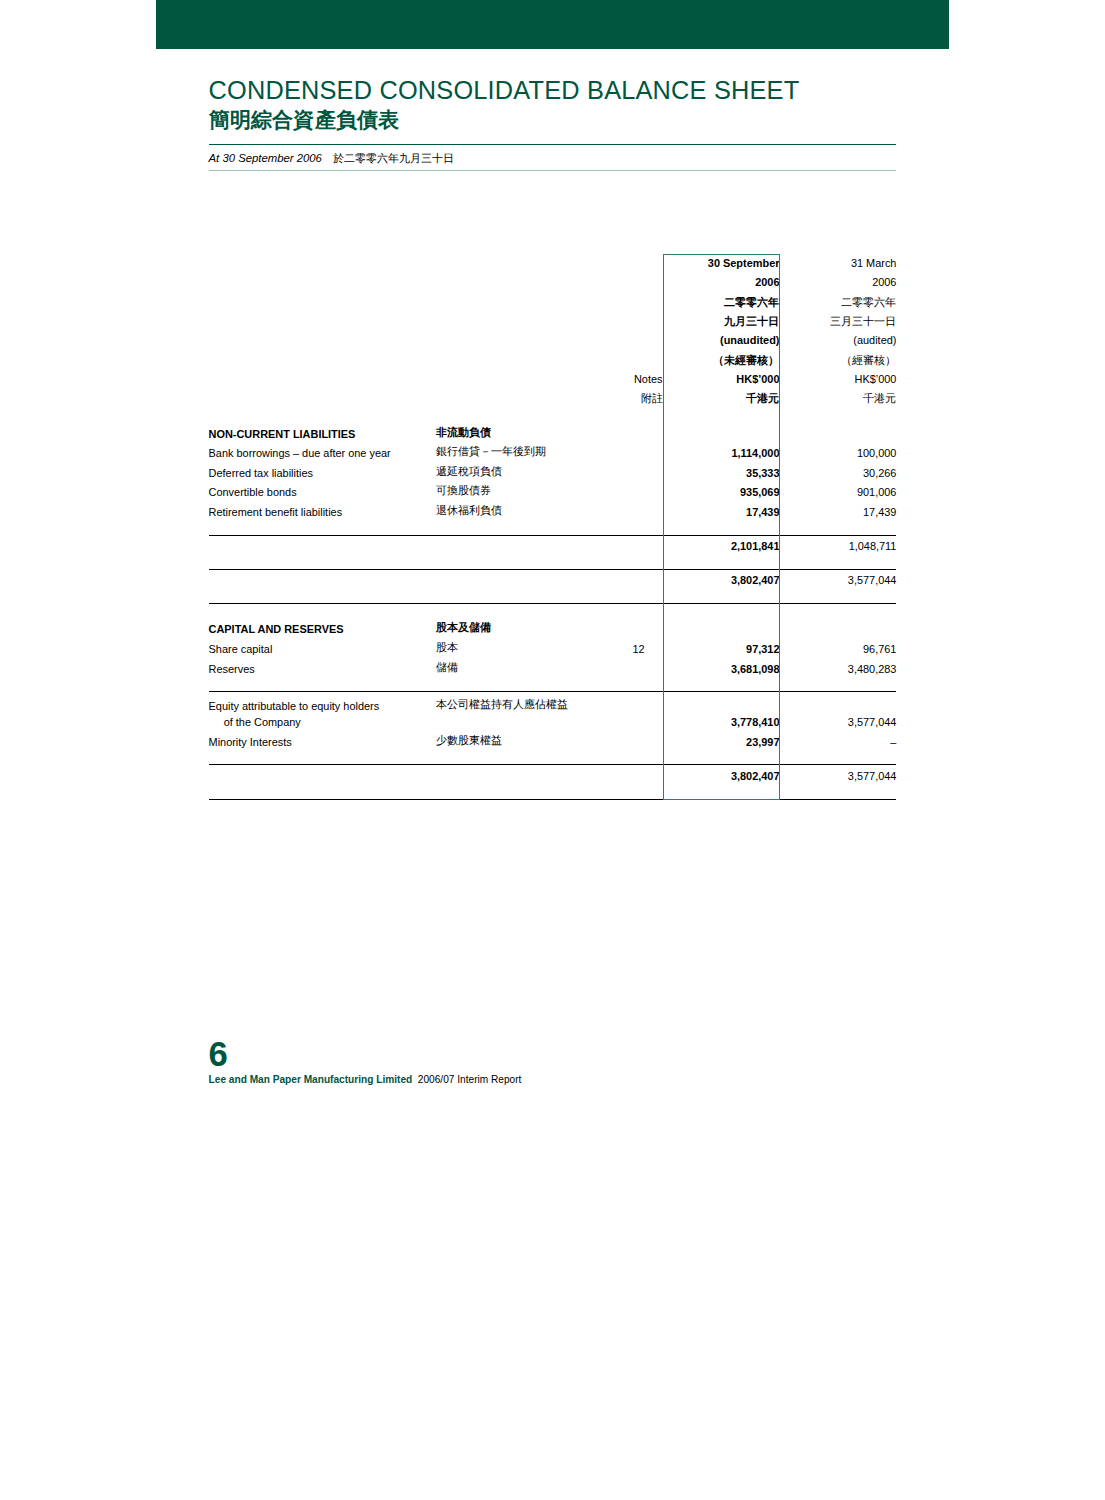CONDENSED CONSOLIDATED BALANCE SHEET 簡明綜合資產負債表
At 30 September 2006 於二零零六年九月三十日
| | | | 30 September | 31 March |
| | | | 2006 | 2006 |
| | | | 二零零六年 | 二零零六年 |
| | | | 九月三十日 | 三月三十一日 |
| | | | (unaudited) | (audited) |
| | | | （未經審核） | （經審核） |
| | | Notes | HK$’000 | HK$’000 |
| | | 附註 | 千港元 | 千港元 |
| NON-CURRENT LIABILITIES | 非流動負債 | | | |
| Bank borrowings – due after one year | 銀行借貸－一年後到期 | | 1,114,000 | 100,000 |
| Deferred tax liabilities | 遞延稅項負債 | | 35,333 | 30,266 |
| Convertible bonds | 可換股債券 | | 935,069 | 901,006 |
| Retirement benefit liabilities | 退休福利負債 | | 17,439 | 17,439 |
| | | | 2,101,841 | 1,048,711 |
| | | | 3,802,407 | 3,577,044 |
| CAPITAL AND RESERVES | 股本及儲備 | | | |
| Share capital | 股本 | 12 | 97,312 | 96,761 |
| Reserves | 儲備 | | 3,681,098 | 3,480,283 |
| Equity attributable to equity holders | 本公司權益持有人應佔權益 | | | |
| of the Company | | | 3,778,410 | 3,577,044 |
| Minority Interests | 少數股東權益 | | 23,997 | – |
| | | | 3,802,407 | 3,577,044 |
6
Lee and Man Paper Manufacturing Limited 2006/07 Interim Report